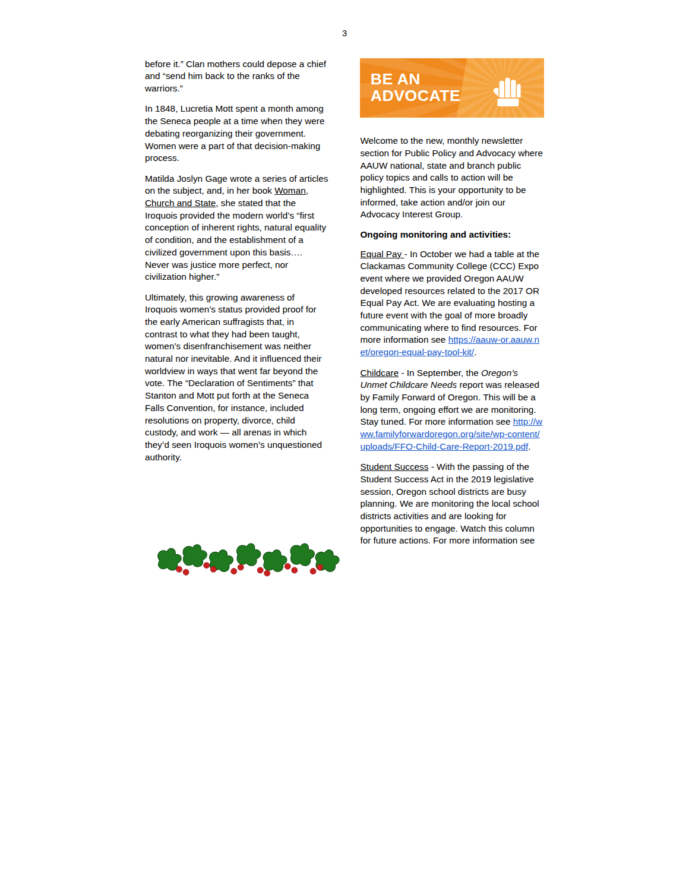3
before it.” Clan mothers could depose a chief and “send him back to the ranks of the warriors.”
In 1848, Lucretia Mott spent a month among the Seneca people at a time when they were debating reorganizing their government. Women were a part of that decision-making process.
Matilda Joslyn Gage wrote a series of articles on the subject, and, in her book Woman, Church and State, she stated that the Iroquois provided the modern world’s “first conception of inherent rights, natural equality of condition, and the establishment of a civilized government upon this basis…. Never was justice more perfect, nor civilization higher.”
Ultimately, this growing awareness of Iroquois women’s status provided proof for the early American suffragists that, in contrast to what they had been taught, women’s disenfranchisement was neither natural nor inevitable. And it influenced their worldview in ways that went far beyond the vote. The “Declaration of Sentiments” that Stanton and Mott put forth at the Seneca Falls Convention, for instance, included resolutions on property, divorce, child custody, and work — all arenas in which they’d seen Iroquois women’s unquestioned authority.
BE AN ADVOCATE
Welcome to the new, monthly newsletter section for Public Policy and Advocacy where AAUW national, state and branch public policy topics and calls to action will be highlighted. This is your opportunity to be informed, take action and/or join our Advocacy Interest Group.
Ongoing monitoring and activities:
Equal Pay - In October we had a table at the Clackamas Community College (CCC) Expo event where we provided Oregon AAUW developed resources related to the 2017 OR Equal Pay Act. We are evaluating hosting a future event with the goal of more broadly communicating where to find resources. For more information see https://aauw-or.aauw.net/oregon-equal-pay-tool-kit/.
Childcare - In September, the Oregon’s Unmet Childcare Needs report was released by Family Forward of Oregon. This will be a long term, ongoing effort we are monitoring. Stay tuned. For more information see http://www.familyforwardoregon.org/site/wp-content/uploads/FFO-Child-Care-Report-2019.pdf.
Student Success - With the passing of the Student Success Act in the 2019 legislative session, Oregon school districts are busy planning. We are monitoring the local school districts activities and are looking for opportunities to engage. Watch this column for future actions. For more information see